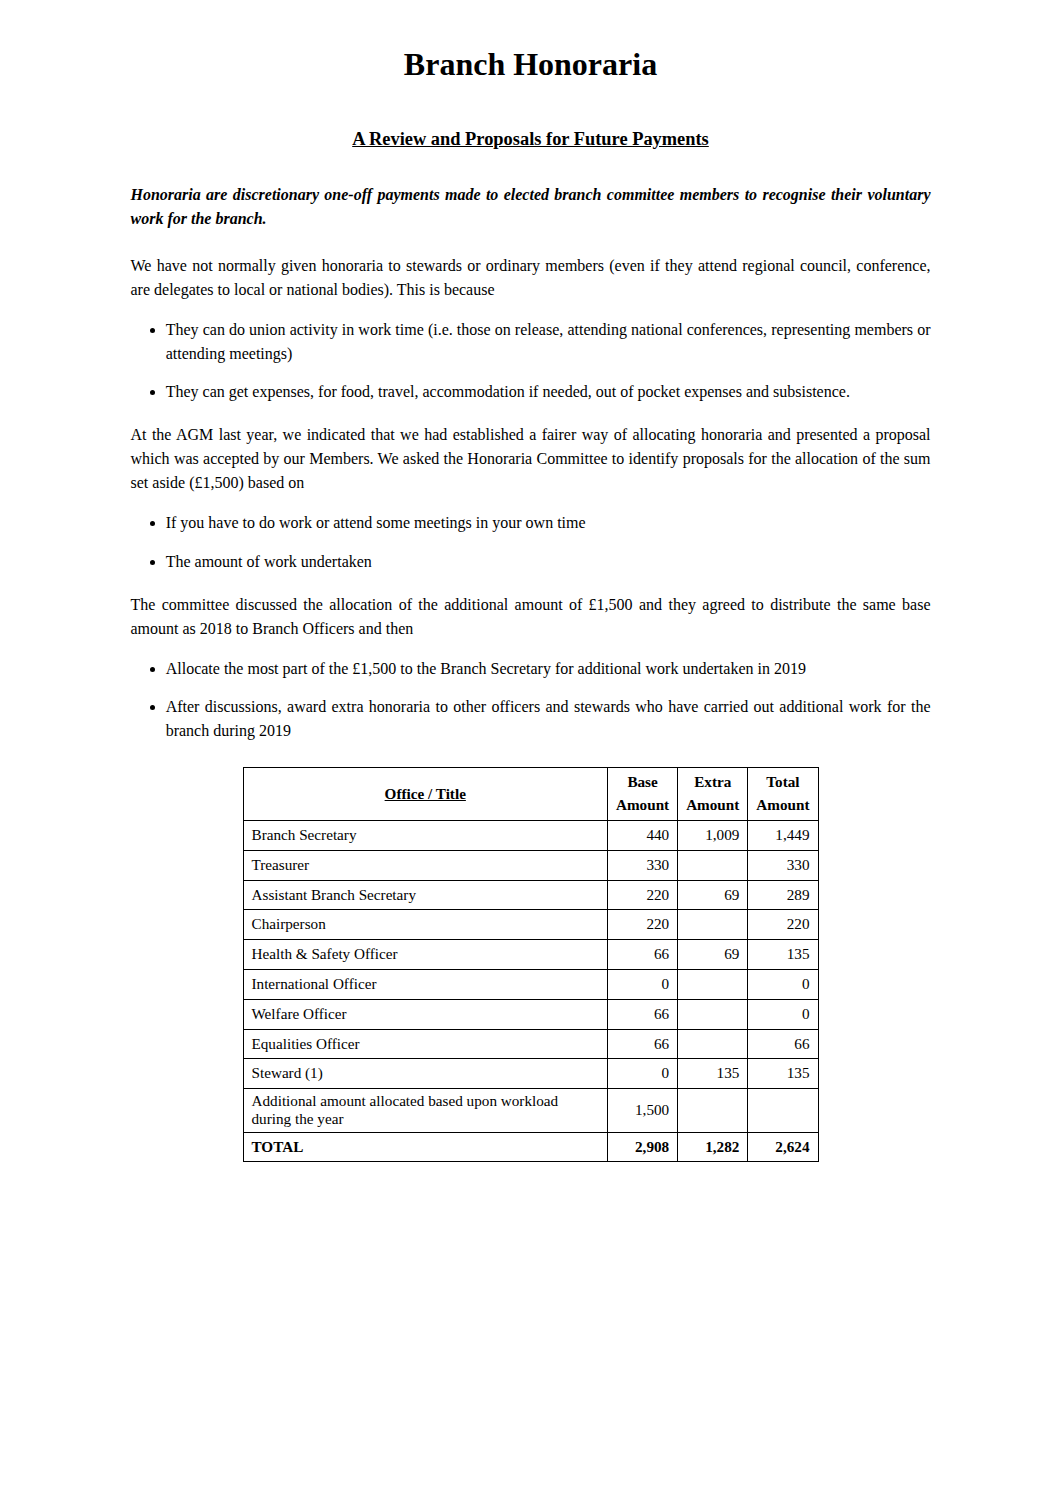Branch Honoraria
A Review and Proposals for Future Payments
Honoraria are discretionary one-off payments made to elected branch committee members to recognise their voluntary work for the branch.
We have not normally given honoraria to stewards or ordinary members (even if they attend regional council, conference, are delegates to local or national bodies). This is because
They can do union activity in work time (i.e. those on release, attending national conferences, representing members or attending meetings)
They can get expenses, for food, travel, accommodation if needed, out of pocket expenses and subsistence.
At the AGM last year, we indicated that we had established a fairer way of allocating honoraria and presented a proposal which was accepted by our Members. We asked the Honoraria Committee to identify proposals for the allocation of the sum set aside (£1,500) based on
If you have to do work or attend some meetings in your own time
The amount of work undertaken
The committee discussed the allocation of the additional amount of £1,500 and they agreed to distribute the same base amount as 2018 to Branch Officers and then
Allocate the most part of the £1,500 to the Branch Secretary for additional work undertaken in 2019
After discussions, award extra honoraria to other officers and stewards who have carried out additional work for the branch during 2019
| Office / Title | Base Amount | Extra Amount | Total Amount |
| --- | --- | --- | --- |
| Branch Secretary | 440 | 1,009 | 1,449 |
| Treasurer | 330 | | 330 |
| Assistant Branch Secretary | 220 | 69 | 289 |
| Chairperson | 220 | | 220 |
| Health & Safety Officer | 66 | 69 | 135 |
| International Officer | 0 | | 0 |
| Welfare Officer | 66 | | 0 |
| Equalities Officer | 66 | | 66 |
| Steward (1) | 0 | 135 | 135 |
| Additional amount allocated based upon workload during the year | 1,500 | | |
| TOTAL | 2,908 | 1,282 | 2,624 |